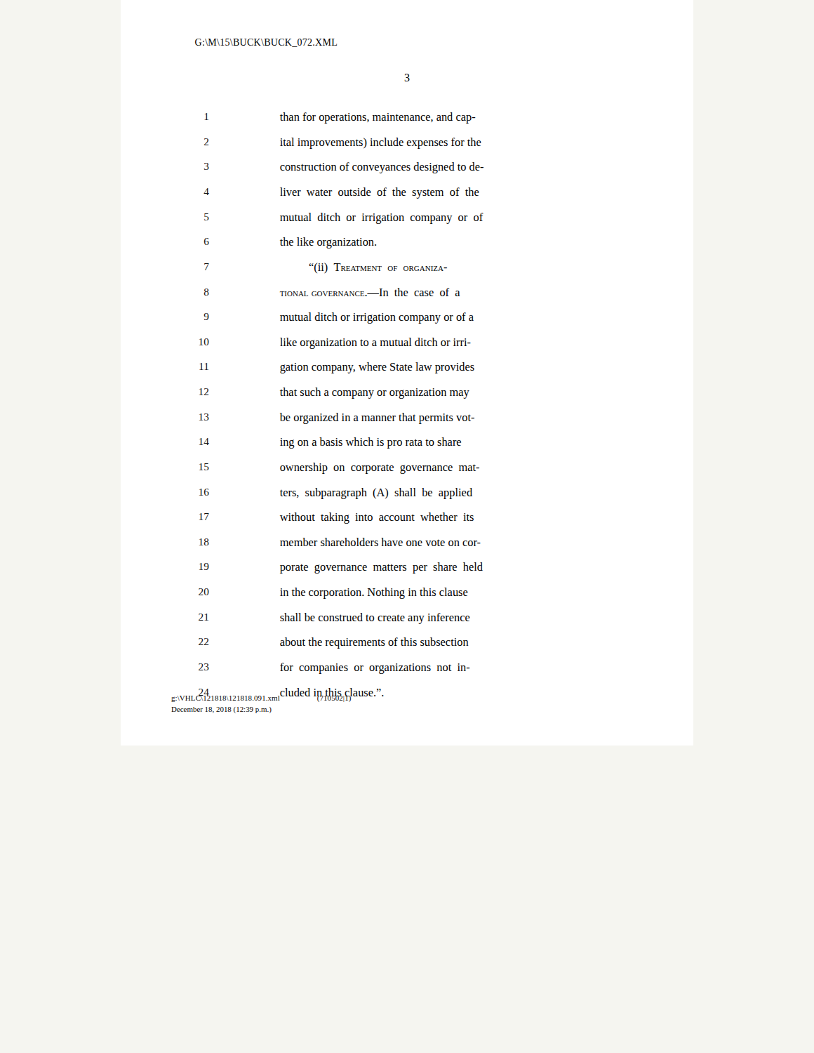G:\M\15\BUCK\BUCK_072.XML
3
| 1 | than for operations, maintenance, and cap- |
| 2 | ital improvements) include expenses for the |
| 3 | construction of conveyances designed to de- |
| 4 | liver water outside of the system of the |
| 5 | mutual ditch or irrigation company or of |
| 6 | the like organization. |
| 7 | “(ii) Treatment of organiza- |
| 8 | tional governance .—In the case of a |
| 9 | mutual ditch or irrigation company or of a |
| 10 | like organization to a mutual ditch or irri- |
| 11 | gation company, where State law provides |
| 12 | that such a company or organization may |
| 13 | be organized in a manner that permits vot- |
| 14 | ing on a basis which is pro rata to share |
| 15 | ownership on corporate governance mat- |
| 16 | ters, subparagraph (A) shall be applied |
| 17 | without taking into account whether its |
| 18 | member shareholders have one vote on cor- |
| 19 | porate governance matters per share held |
| 20 | in the corporation. Nothing in this clause |
| 21 | shall be construed to create any inference |
| 22 | about the requirements of this subsection |
| 23 | for companies or organizations not in- |
| 24 | cluded in this clause.”. |
g:\VHLC\121818\121818.091.xml (710502|1)
December 18, 2018 (12:39 p.m.)